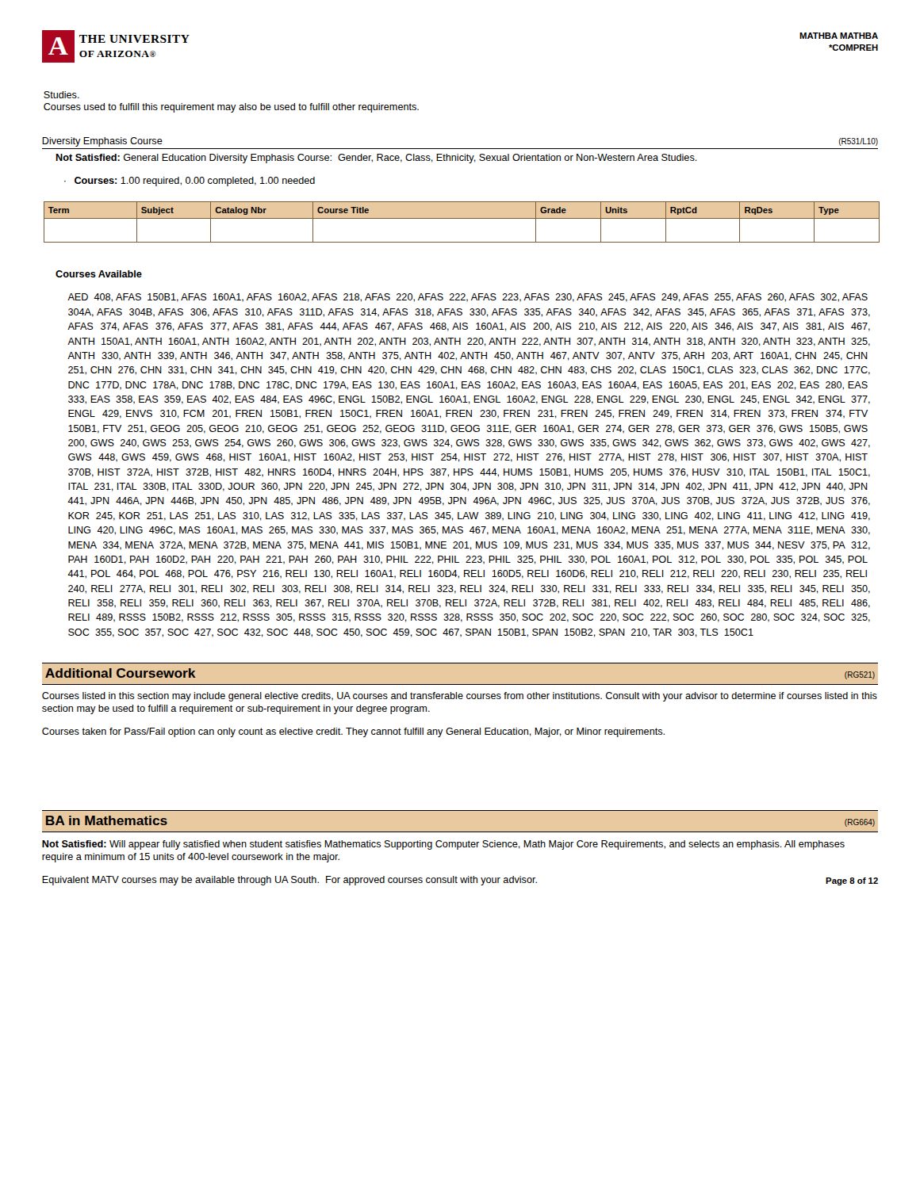A
THE UNIVERSITY
OF ARIZONA®
MATHBA MATHBA
*COMPREH
Studies.
Courses used to fulfill this requirement may also be used to fulfill other requirements.
Diversity Emphasis Course (R531/L10)
Not Satisfied: General Education Diversity Emphasis Course: Gender, Race, Class, Ethnicity, Sexual Orientation or Non-Western Area Studies.
· Courses: 1.00 required, 0.00 completed, 1.00 needed
| Term | Subject | Catalog Nbr | Course Title | Grade | Units | RptCd | RqDes | Type |
| --- | --- | --- | --- | --- | --- | --- | --- | --- |
Courses Available
AED 408, AFAS 150B1, AFAS 160A1, AFAS 160A2, AFAS 218, AFAS 220, AFAS 222, AFAS 223, AFAS 230, AFAS 245, AFAS 249, AFAS 255, AFAS 260, AFAS 302, AFAS 304A, AFAS 304B, AFAS 306, AFAS 310, AFAS 311D, AFAS 314, AFAS 318, AFAS 330, AFAS 335, AFAS 340, AFAS 342, AFAS 345, AFAS 365, AFAS 371, AFAS 373, AFAS 374, AFAS 376, AFAS 377, AFAS 381, AFAS 444, AFAS 467, AFAS 468, AIS 160A1, AIS 200, AIS 210, AIS 212, AIS 220, AIS 346, AIS 347, AIS 381, AIS 467, ANTH 150A1, ANTH 160A1, ANTH 160A2, ANTH 201, ANTH 202, ANTH 203, ANTH 220, ANTH 222, ANTH 307, ANTH 314, ANTH 318, ANTH 320, ANTH 323, ANTH 325, ANTH 330, ANTH 339, ANTH 346, ANTH 347, ANTH 358, ANTH 375, ANTH 402, ANTH 450, ANTH 467, ANTV 307, ANTV 375, ARH 203, ART 160A1, CHN 245, CHN 251, CHN 276, CHN 331, CHN 341, CHN 345, CHN 419, CHN 420, CHN 429, CHN 468, CHN 482, CHN 483, CHS 202, CLAS 150C1, CLAS 323, CLAS 362, DNC 177C, DNC 177D, DNC 178A, DNC 178B, DNC 178C, DNC 179A, EAS 130, EAS 160A1, EAS 160A2, EAS 160A3, EAS 160A4, EAS 160A5, EAS 201, EAS 202, EAS 280, EAS 333, EAS 358, EAS 359, EAS 402, EAS 484, EAS 496C, ENGL 150B2, ENGL 160A1, ENGL 160A2, ENGL 228, ENGL 229, ENGL 230, ENGL 245, ENGL 342, ENGL 377, ENGL 429, ENVS 310, FCM 201, FREN 150B1, FREN 150C1, FREN 160A1, FREN 230, FREN 231, FREN 245, FREN 249, FREN 314, FREN 373, FREN 374, FTV 150B1, FTV 251, GEOG 205, GEOG 210, GEOG 251, GEOG 252, GEOG 311D, GEOG 311E, GER 160A1, GER 274, GER 278, GER 373, GER 376, GWS 150B5, GWS 200, GWS 240, GWS 253, GWS 254, GWS 260, GWS 306, GWS 323, GWS 324, GWS 328, GWS 330, GWS 335, GWS 342, GWS 362, GWS 373, GWS 402, GWS 427, GWS 448, GWS 459, GWS 468, HIST 160A1, HIST 160A2, HIST 253, HIST 254, HIST 272, HIST 276, HIST 277A, HIST 278, HIST 306, HIST 307, HIST 370A, HIST 370B, HIST 372A, HIST 372B, HIST 482, HNRS 160D4, HNRS 204H, HPS 387, HPS 444, HUMS 150B1, HUMS 205, HUMS 376, HUSV 310, ITAL 150B1, ITAL 150C1, ITAL 231, ITAL 330B, ITAL 330D, JOUR 360, JPN 220, JPN 245, JPN 272, JPN 304, JPN 308, JPN 310, JPN 311, JPN 314, JPN 402, JPN 411, JPN 412, JPN 440, JPN 441, JPN 446A, JPN 446B, JPN 450, JPN 485, JPN 486, JPN 489, JPN 495B, JPN 496A, JPN 496C, JUS 325, JUS 370A, JUS 370B, JUS 372A, JUS 372B, JUS 376, KOR 245, KOR 251, LAS 251, LAS 310, LAS 312, LAS 335, LAS 337, LAS 345, LAW 389, LING 210, LING 304, LING 330, LING 402, LING 411, LING 412, LING 419, LING 420, LING 496C, MAS 160A1, MAS 265, MAS 330, MAS 337, MAS 365, MAS 467, MENA 160A1, MENA 160A2, MENA 251, MENA 277A, MENA 311E, MENA 330, MENA 334, MENA 372A, MENA 372B, MENA 375, MENA 441, MIS 150B1, MNE 201, MUS 109, MUS 231, MUS 334, MUS 335, MUS 337, MUS 344, NESV 375, PA 312, PAH 160D1, PAH 160D2, PAH 220, PAH 221, PAH 260, PAH 310, PHIL 222, PHIL 223, PHIL 325, PHIL 330, POL 160A1, POL 312, POL 330, POL 335, POL 345, POL 441, POL 464, POL 468, POL 476, PSY 216, RELI 130, RELI 160A1, RELI 160D4, RELI 160D5, RELI 160D6, RELI 210, RELI 212, RELI 220, RELI 230, RELI 235, RELI 240, RELI 277A, RELI 301, RELI 302, RELI 303, RELI 308, RELI 314, RELI 323, RELI 324, RELI 330, RELI 331, RELI 333, RELI 334, RELI 335, RELI 345, RELI 350, RELI 358, RELI 359, RELI 360, RELI 363, RELI 367, RELI 370A, RELI 370B, RELI 372A, RELI 372B, RELI 381, RELI 402, RELI 483, RELI 484, RELI 485, RELI 486, RELI 489, RSSS 150B2, RSSS 212, RSSS 305, RSSS 315, RSSS 320, RSSS 328, RSSS 350, SOC 202, SOC 220, SOC 222, SOC 260, SOC 280, SOC 324, SOC 325, SOC 355, SOC 357, SOC 427, SOC 432, SOC 448, SOC 450, SOC 459, SOC 467, SPAN 150B1, SPAN 150B2, SPAN 210, TAR 303, TLS 150C1
Additional Coursework
(RG521)
Courses listed in this section may include general elective credits, UA courses and transferable courses from other institutions. Consult with your advisor to determine if courses listed in this section may be used to fulfill a requirement or sub-requirement in your degree program.
Courses taken for Pass/Fail option can only count as elective credit. They cannot fulfill any General Education, Major, or Minor requirements.
BA in Mathematics
(RG664)
Not Satisfied: Will appear fully satisfied when student satisfies Mathematics Supporting Computer Science, Math Major Core Requirements, and selects an emphasis. All emphases require a minimum of 15 units of 400-level coursework in the major.
Equivalent MATV courses may be available through UA South. For approved courses consult with your advisor.
Page 8 of 12